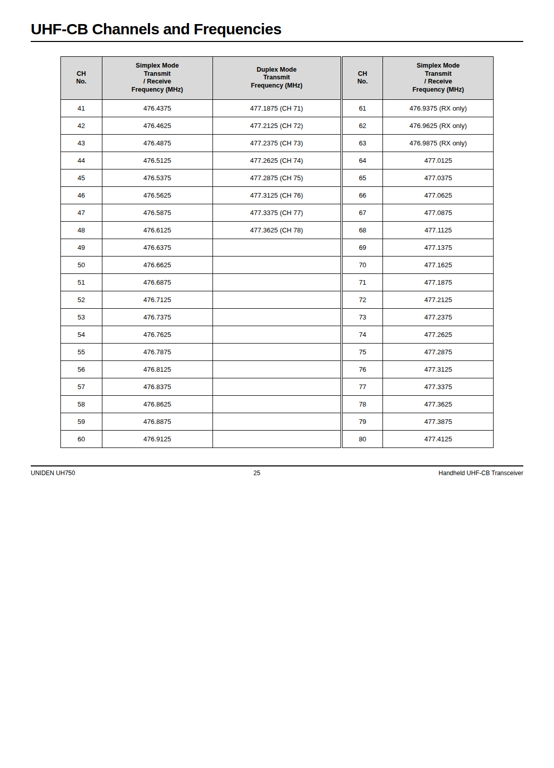UHF-CB Channels and Frequencies
| CH No. | Simplex Mode Transmit / Receive Frequency (MHz) | Duplex Mode Transmit Frequency (MHz) | CH No. | Simplex Mode Transmit / Receive Frequency (MHz) |
| --- | --- | --- | --- | --- |
| 41 | 476.4375 | 477.1875 (CH 71) | 61 | 476.9375 (RX only) |
| 42 | 476.4625 | 477.2125 (CH 72) | 62 | 476.9625 (RX only) |
| 43 | 476.4875 | 477.2375 (CH 73) | 63 | 476.9875 (RX only) |
| 44 | 476.5125 | 477.2625 (CH 74) | 64 | 477.0125 |
| 45 | 476.5375 | 477.2875 (CH 75) | 65 | 477.0375 |
| 46 | 476.5625 | 477.3125 (CH 76) | 66 | 477.0625 |
| 47 | 476.5875 | 477.3375 (CH 77) | 67 | 477.0875 |
| 48 | 476.6125 | 477.3625 (CH 78) | 68 | 477.1125 |
| 49 | 476.6375 | | 69 | 477.1375 |
| 50 | 476.6625 | | 70 | 477.1625 |
| 51 | 476.6875 | | 71 | 477.1875 |
| 52 | 476.7125 | | 72 | 477.2125 |
| 53 | 476.7375 | | 73 | 477.2375 |
| 54 | 476.7625 | | 74 | 477.2625 |
| 55 | 476.7875 | | 75 | 477.2875 |
| 56 | 476.8125 | | 76 | 477.3125 |
| 57 | 476.8375 | | 77 | 477.3375 |
| 58 | 476.8625 | | 78 | 477.3625 |
| 59 | 476.8875 | | 79 | 477.3875 |
| 60 | 476.9125 | | 80 | 477.4125 |
UNIDEN UH750 25 Handheld UHF-CB Transceiver